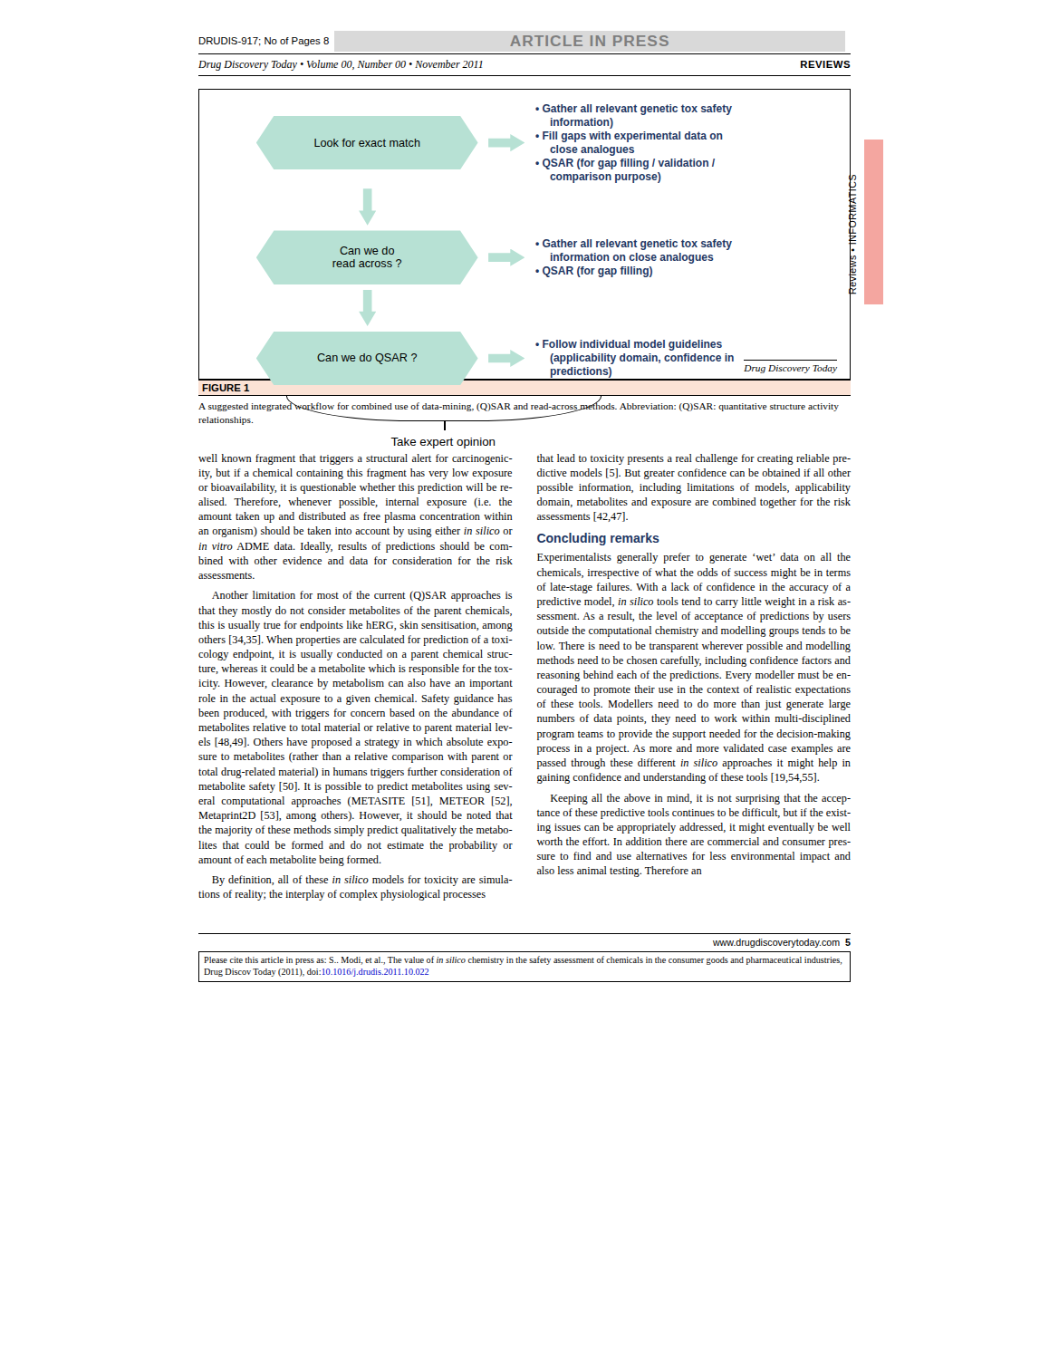DRUDIS-917; No of Pages 8
ARTICLE IN PRESS
Drug Discovery Today • Volume 00, Number 00 • November 2011
REVIEWS
Reviews • INFORMATICS
Look for exact match
• Gather all relevant genetic tox safety
information)
• Fill gaps with experimental data on
close analogues
• QSAR (for gap filling / validation /
comparison purpose)
Can we do
read across ?
• Gather all relevant genetic tox safety
information on close analogues
• QSAR (for gap filling)
Can we do QSAR ?
• Follow individual model guidelines
(applicability domain, confidence in
predictions)
Take expert opinion
Drug Discovery Today
FIGURE 1
A suggested integrated workflow for combined use of data-mining, (Q)SAR and read-across methods. Abbreviation: (Q)SAR: quantitative structure activity relationships.
well known fragment that triggers a structural alert for carcinogenicity, but if a chemical containing this fragment has very low exposure or bioavailability, it is questionable whether this prediction will be realised. Therefore, whenever possible, internal exposure (i.e. the amount taken up and distributed as free plasma concentration within an organism) should be taken into account by using either in silico or in vitro ADME data. Ideally, results of predictions should be combined with other evidence and data for consideration for the risk assessments.
Another limitation for most of the current (Q)SAR approaches is that they mostly do not consider metabolites of the parent chemicals, this is usually true for endpoints like hERG, skin sensitisation, among others [34,35]. When properties are calculated for prediction of a toxicology endpoint, it is usually conducted on a parent chemical structure, whereas it could be a metabolite which is responsible for the toxicity. However, clearance by metabolism can also have an important role in the actual exposure to a given chemical. Safety guidance has been produced, with triggers for concern based on the abundance of metabolites relative to total material or relative to parent material levels [48,49]. Others have proposed a strategy in which absolute exposure to metabolites (rather than a relative comparison with parent or total drug-related material) in humans triggers further consideration of metabolite safety [50]. It is possible to predict metabolites using several computational approaches (METASITE [51], METEOR [52], Metaprint2D [53], among others). However, it should be noted that the majority of these methods simply predict qualitatively the metabolites that could be formed and do not estimate the probability or amount of each metabolite being formed.
By definition, all of these in silico models for toxicity are simulations of reality; the interplay of complex physiological processes
that lead to toxicity presents a real challenge for creating reliable predictive models [5]. But greater confidence can be obtained if all other possible information, including limitations of models, applicability domain, metabolites and exposure are combined together for the risk assessments [42,47].
Concluding remarks
Experimentalists generally prefer to generate ‘wet’ data on all the chemicals, irrespective of what the odds of success might be in terms of late-stage failures. With a lack of confidence in the accuracy of a predictive model, in silico tools tend to carry little weight in a risk assessment. As a result, the level of acceptance of predictions by users outside the computational chemistry and modelling groups tends to be low. There is need to be transparent wherever possible and modelling methods need to be chosen carefully, including confidence factors and reasoning behind each of the predictions. Every modeller must be encouraged to promote their use in the context of realistic expectations of these tools. Modellers need to do more than just generate large numbers of data points, they need to work within multi-disciplined program teams to provide the support needed for the decision-making process in a project. As more and more validated case examples are passed through these different in silico approaches it might help in gaining confidence and understanding of these tools [19,54,55].
Keeping all the above in mind, it is not surprising that the acceptance of these predictive tools continues to be difficult, but if the existing issues can be appropriately addressed, it might eventually be well worth the effort. In addition there are commercial and consumer pressure to find and use alternatives for less environmental impact and also less animal testing. Therefore an
www.drugdiscoverytoday.com
5
Please cite this article in press as: S.. Modi, et al., The value of in silico chemistry in the safety assessment of chemicals in the consumer goods and pharmaceutical industries, Drug Discov Today (2011), doi:10.1016/j.drudis.2011.10.022